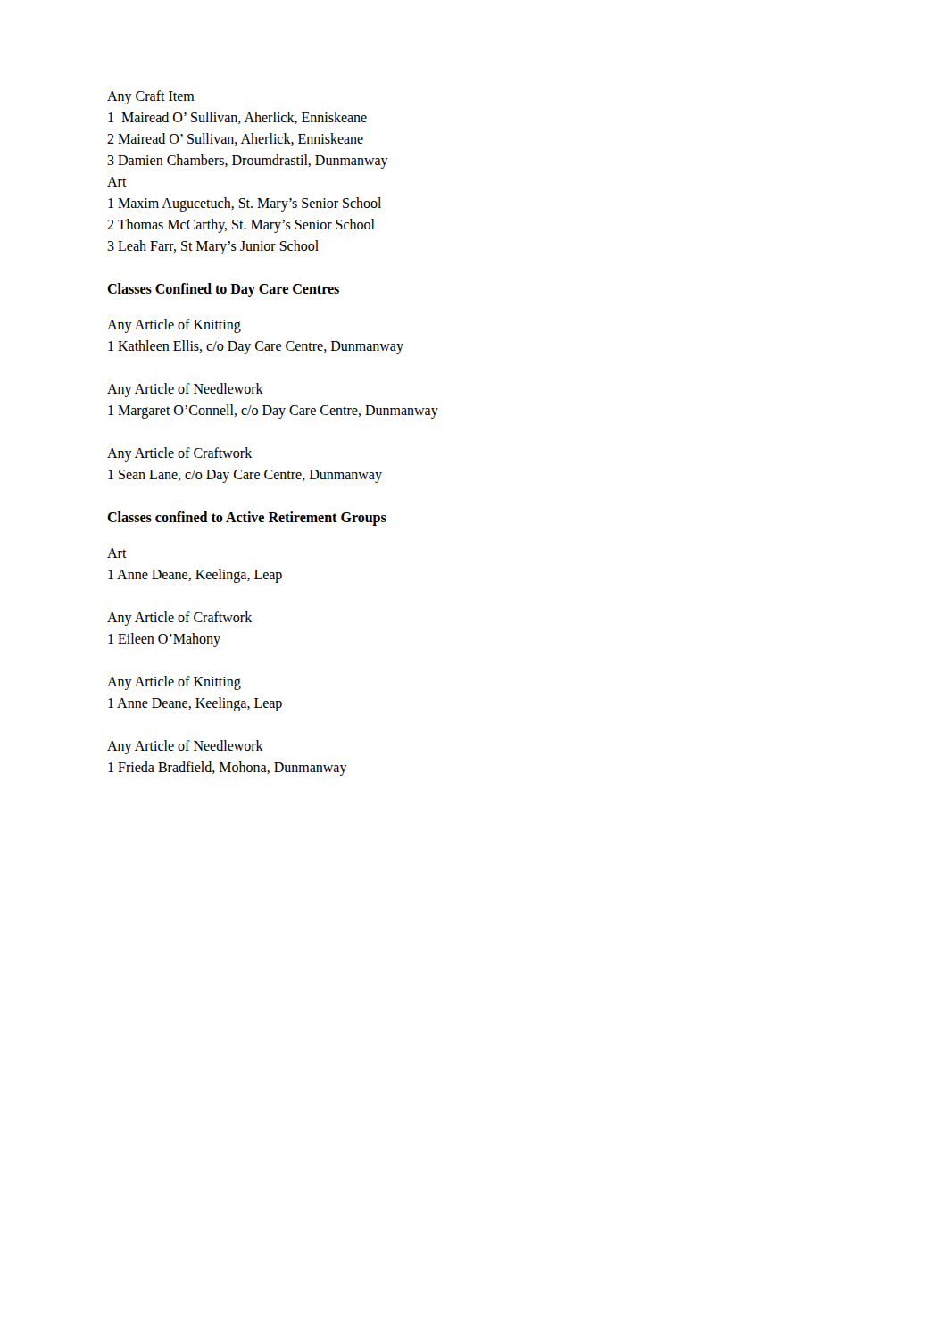Any Craft Item
1 Mairead O’ Sullivan, Aherlick, Enniskeane
2 Mairead O’ Sullivan, Aherlick, Enniskeane
3 Damien Chambers, Droumdrastil, Dunmanway
Art
1 Maxim Augucetuch, St. Mary’s Senior School
2 Thomas McCarthy, St. Mary’s Senior School
3 Leah Farr, St Mary’s Junior School
Classes Confined to Day Care Centres
Any Article of Knitting
1 Kathleen Ellis, c/o Day Care Centre, Dunmanway
Any Article of Needlework
1 Margaret O’Connell, c/o Day Care Centre, Dunmanway
Any Article of Craftwork
1 Sean Lane, c/o Day Care Centre, Dunmanway
Classes confined to Active Retirement Groups
Art
1 Anne Deane, Keelinga, Leap
Any Article of Craftwork
1 Eileen O’Mahony
Any Article of Knitting
1 Anne Deane, Keelinga, Leap
Any Article of Needlework
1 Frieda Bradfield, Mohona, Dunmanway